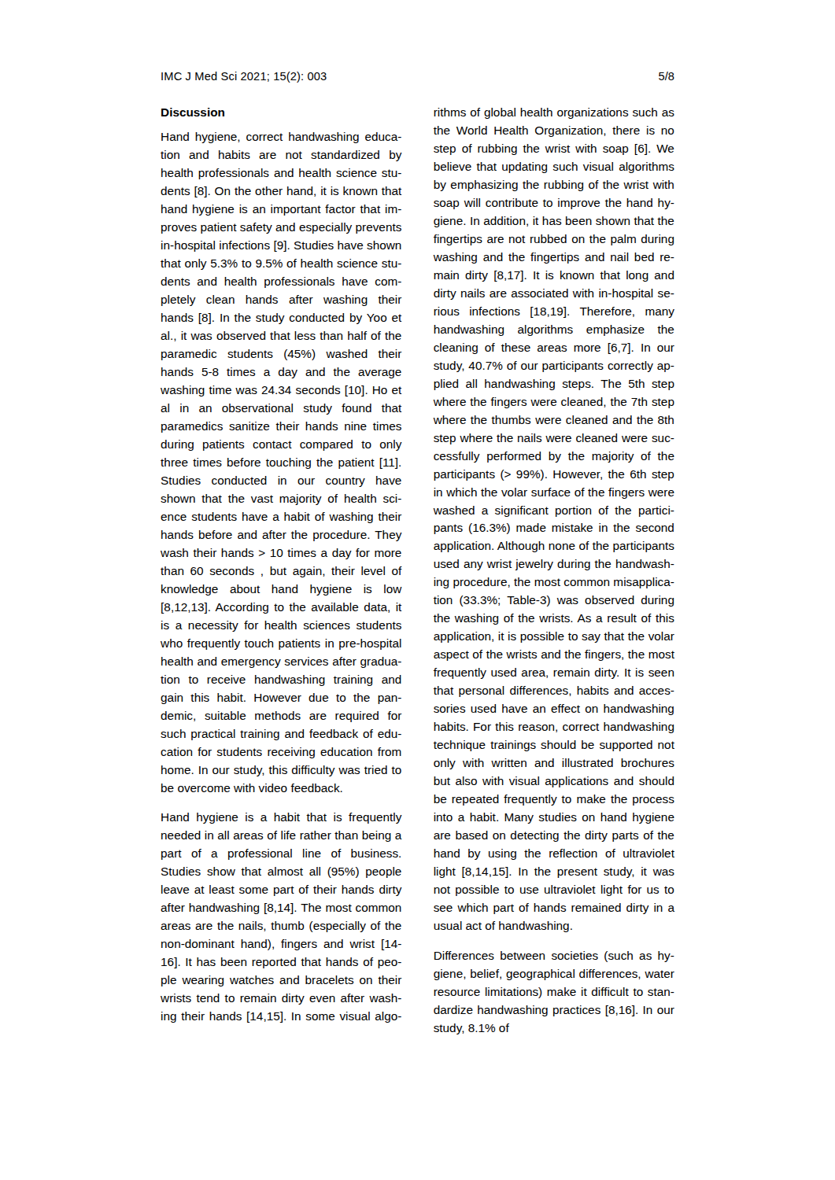IMC J Med Sci 2021; 15(2): 003 5/8
Discussion
Hand hygiene, correct handwashing education and habits are not standardized by health professionals and health science students [8]. On the other hand, it is known that hand hygiene is an important factor that improves patient safety and especially prevents in-hospital infections [9]. Studies have shown that only 5.3% to 9.5% of health science students and health professionals have completely clean hands after washing their hands [8]. In the study conducted by Yoo et al., it was observed that less than half of the paramedic students (45%) washed their hands 5-8 times a day and the average washing time was 24.34 seconds [10]. Ho et al in an observational study found that paramedics sanitize their hands nine times during patients contact compared to only three times before touching the patient [11]. Studies conducted in our country have shown that the vast majority of health science students have a habit of washing their hands before and after the procedure. They wash their hands > 10 times a day for more than 60 seconds , but again, their level of knowledge about hand hygiene is low [8,12,13]. According to the available data, it is a necessity for health sciences students who frequently touch patients in pre-hospital health and emergency services after graduation to receive handwashing training and gain this habit. However due to the pandemic, suitable methods are required for such practical training and feedback of education for students receiving education from home. In our study, this difficulty was tried to be overcome with video feedback.
Hand hygiene is a habit that is frequently needed in all areas of life rather than being a part of a professional line of business. Studies show that almost all (95%) people leave at least some part of their hands dirty after handwashing [8,14]. The most common areas are the nails, thumb (especially of the non-dominant hand), fingers and wrist [14-16]. It has been reported that hands of people wearing watches and bracelets on their wrists tend to remain dirty even after washing their hands [14,15]. In some visual algorithms of global health organizations such as the World Health Organization, there is no step of rubbing the wrist with soap [6]. We believe that updating such visual algorithms by emphasizing the rubbing of the wrist with soap will contribute to improve the hand hygiene. In addition, it has been shown that the fingertips are not rubbed on the palm during washing and the fingertips and nail bed remain dirty [8,17]. It is known that long and dirty nails are associated with in-hospital serious infections [18,19]. Therefore, many handwashing algorithms emphasize the cleaning of these areas more [6,7]. In our study, 40.7% of our participants correctly applied all handwashing steps. The 5th step where the fingers were cleaned, the 7th step where the thumbs were cleaned and the 8th step where the nails were cleaned were successfully performed by the majority of the participants (> 99%). However, the 6th step in which the volar surface of the fingers were washed a significant portion of the participants (16.3%) made mistake in the second application. Although none of the participants used any wrist jewelry during the handwashing procedure, the most common misapplication (33.3%; Table-3) was observed during the washing of the wrists. As a result of this application, it is possible to say that the volar aspect of the wrists and the fingers, the most frequently used area, remain dirty. It is seen that personal differences, habits and accessories used have an effect on handwashing habits. For this reason, correct handwashing technique trainings should be supported not only with written and illustrated brochures but also with visual applications and should be repeated frequently to make the process into a habit. Many studies on hand hygiene are based on detecting the dirty parts of the hand by using the reflection of ultraviolet light [8,14,15]. In the present study, it was not possible to use ultraviolet light for us to see which part of hands remained dirty in a usual act of handwashing.
Differences between societies (such as hygiene, belief, geographical differences, water resource limitations) make it difficult to standardize handwashing practices [8,16]. In our study, 8.1% of